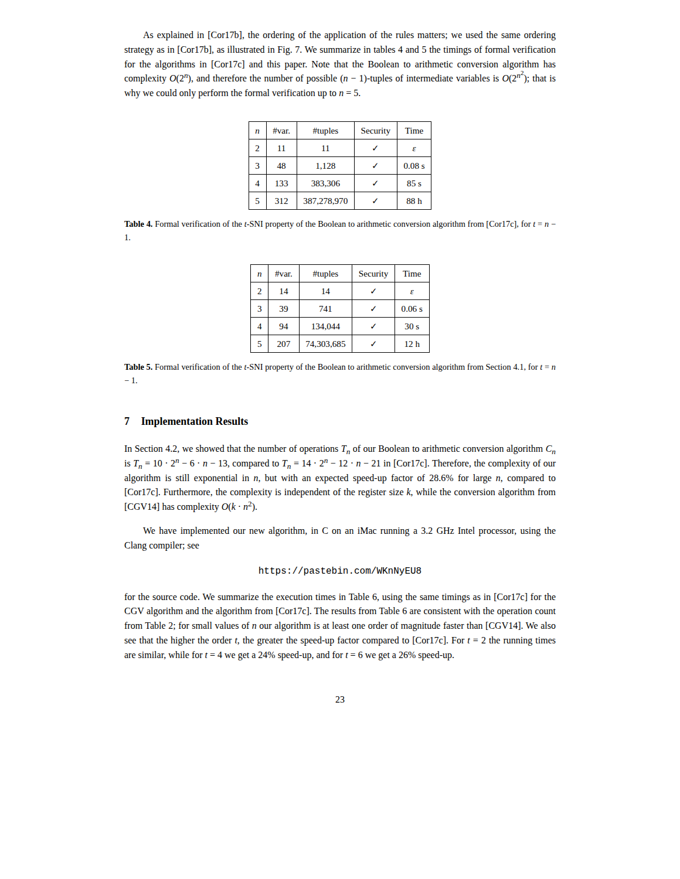As explained in [Cor17b], the ordering of the application of the rules matters; we used the same ordering strategy as in [Cor17b], as illustrated in Fig. 7. We summarize in tables 4 and 5 the timings of formal verification for the algorithms in [Cor17c] and this paper. Note that the Boolean to arithmetic conversion algorithm has complexity O(2n), and therefore the number of possible (n − 1)-tuples of intermediate variables is O(2n2); that is why we could only perform the formal verification up to n = 5.
| n | #var. | #tuples | Security | Time |
| --- | --- | --- | --- | --- |
| 2 | 11 | 11 | ✓ | ε |
| 3 | 48 | 1,128 | ✓ | 0.08 s |
| 4 | 133 | 383,306 | ✓ | 85 s |
| 5 | 312 | 387,278,970 | ✓ | 88 h |
Table 4. Formal verification of the t-SNI property of the Boolean to arithmetic conversion algorithm from [Cor17c], for t = n − 1.
| n | #var. | #tuples | Security | Time |
| --- | --- | --- | --- | --- |
| 2 | 14 | 14 | ✓ | ε |
| 3 | 39 | 741 | ✓ | 0.06 s |
| 4 | 94 | 134,044 | ✓ | 30 s |
| 5 | 207 | 74,303,685 | ✓ | 12 h |
Table 5. Formal verification of the t-SNI property of the Boolean to arithmetic conversion algorithm from Section 4.1, for t = n − 1.
7 Implementation Results
In Section 4.2, we showed that the number of operations Tn of our Boolean to arithmetic conversion algorithm Cn is Tn = 10 · 2n − 6 · n − 13, compared to Tn = 14 · 2n − 12 · n − 21 in [Cor17c]. Therefore, the complexity of our algorithm is still exponential in n, but with an expected speed-up factor of 28.6% for large n, compared to [Cor17c]. Furthermore, the complexity is independent of the register size k, while the conversion algorithm from [CGV14] has complexity O(k · n2).
We have implemented our new algorithm, in C on an iMac running a 3.2 GHz Intel processor, using the Clang compiler; see
https://pastebin.com/WKnNyEU8
for the source code. We summarize the execution times in Table 6, using the same timings as in [Cor17c] for the CGV algorithm and the algorithm from [Cor17c]. The results from Table 6 are consistent with the operation count from Table 2; for small values of n our algorithm is at least one order of magnitude faster than [CGV14]. We also see that the higher the order t, the greater the speed-up factor compared to [Cor17c]. For t = 2 the running times are similar, while for t = 4 we get a 24% speed-up, and for t = 6 we get a 26% speed-up.
23